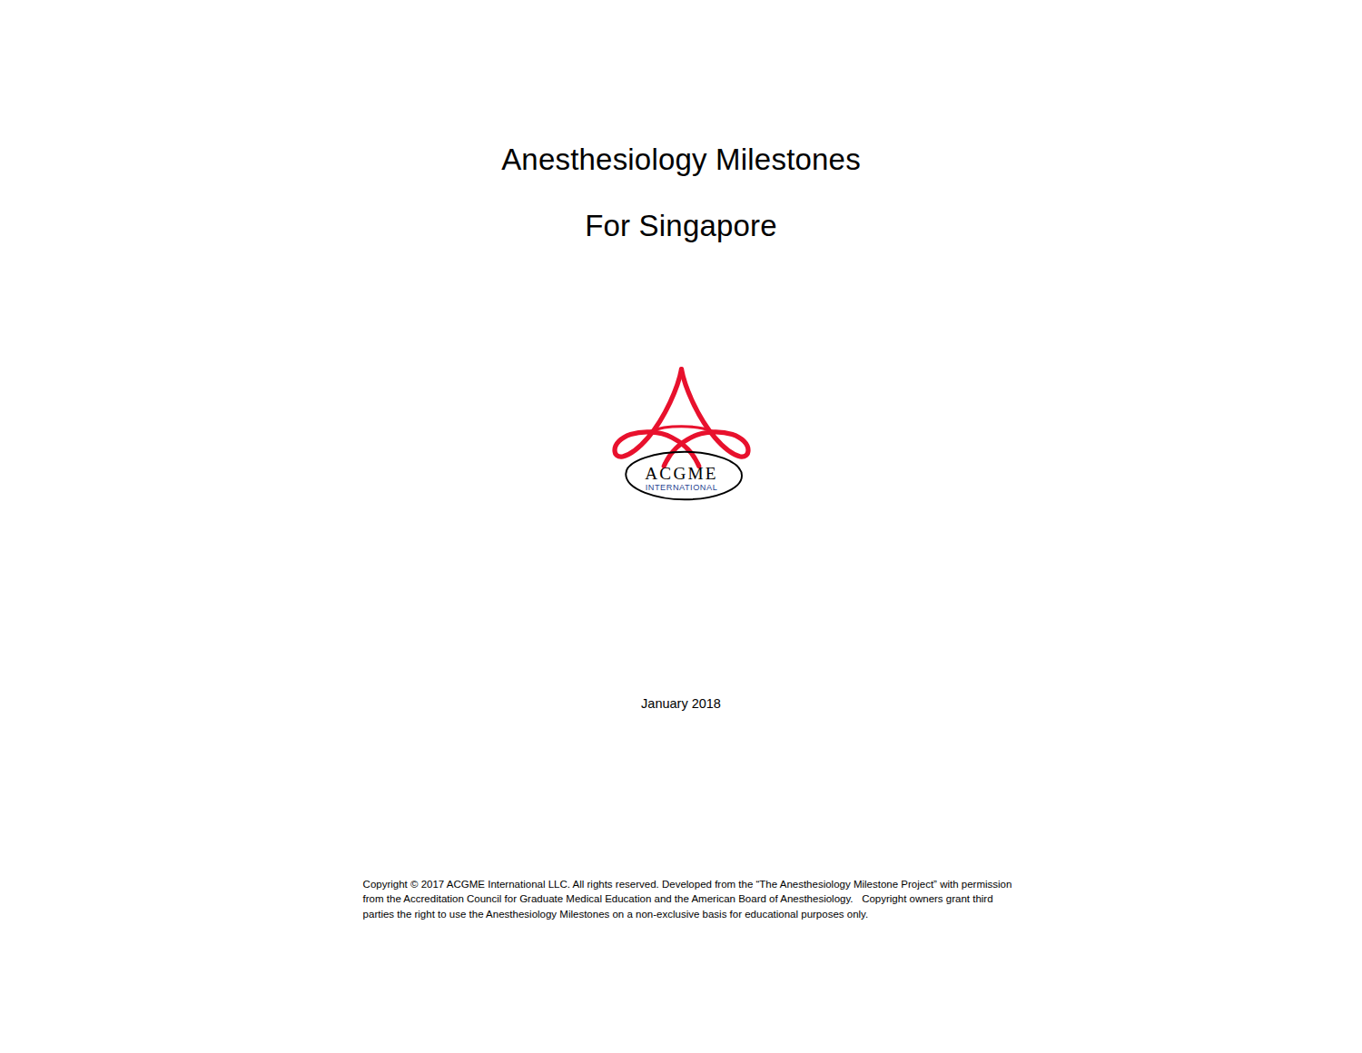Anesthesiology Milestones For Singapore
ACGME INTERNATIONAL
January 2018
Copyright © 2017 ACGME International LLC. All rights reserved. Developed from the “The Anesthesiology Milestone Project” with permission from the Accreditation Council for Graduate Medical Education and the American Board of Anesthesiology. Copyright owners grant third parties the right to use the Anesthesiology Milestones on a non-exclusive basis for educational purposes only.